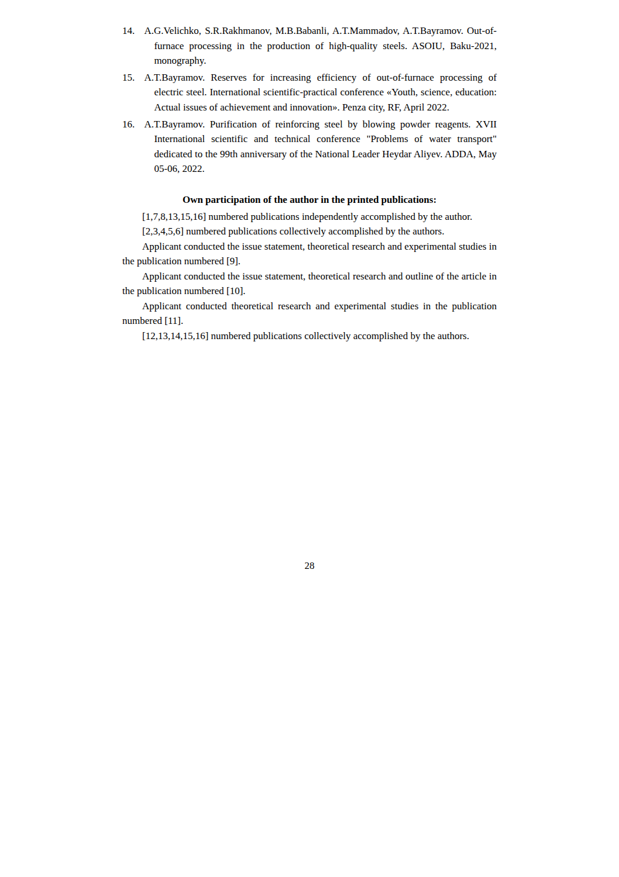14. A.G.Velichko, S.R.Rakhmanov, M.B.Babanli, A.T.Mammadov, A.T.Bayramov. Out-of-furnace processing in the production of high-quality steels. ASOIU, Baku-2021, monography.
15. A.T.Bayramov. Reserves for increasing efficiency of out-of-furnace processing of electric steel. International scientific-practical conference «Youth, science, education: Actual issues of achievement and innovation». Penza city, RF, April 2022.
16. A.T.Bayramov. Purification of reinforcing steel by blowing powder reagents. XVII International scientific and technical conference "Problems of water transport" dedicated to the 99th anniversary of the National Leader Heydar Aliyev. ADDA, May 05-06, 2022.
Own participation of the author in the printed publications:
[1,7,8,13,15,16] numbered publications independently accomplished by the author.
[2,3,4,5,6] numbered publications collectively accomplished by the authors.
Applicant conducted the issue statement, theoretical research and experimental studies in the publication numbered [9].
Applicant conducted the issue statement, theoretical research and outline of the article in the publication numbered [10].
Applicant conducted theoretical research and experimental studies in the publication numbered [11].
[12,13,14,15,16] numbered publications collectively accomplished by the authors.
28